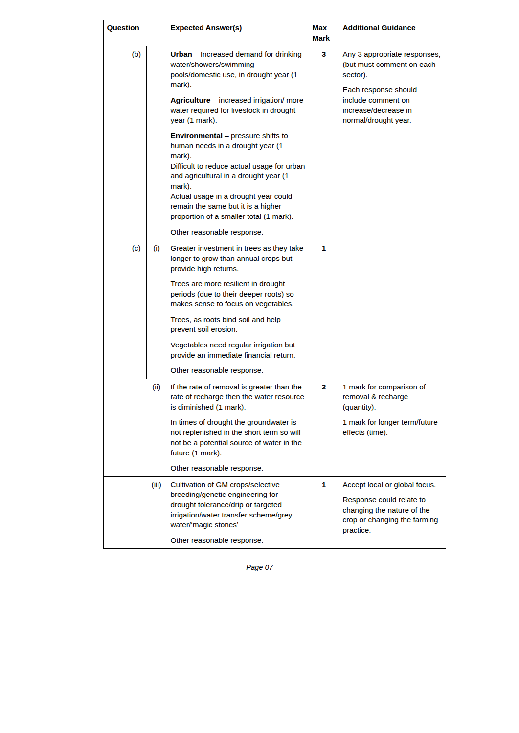| Question | | | Expected Answer(s) | Max Mark | Additional Guidance |
| --- | --- | --- | --- | --- | --- |
| | (b) | | Urban – Increased demand for drinking water/showers/swimming pools/domestic use, in drought year (1 mark). Agriculture – increased irrigation/ more water required for livestock in drought year (1 mark). Environmental – pressure shifts to human needs in a drought year (1 mark). Difficult to reduce actual usage for urban and agricultural in a drought year (1 mark). Actual usage in a drought year could remain the same but it is a higher proportion of a smaller total (1 mark). Other reasonable response. | 3 | Any 3 appropriate responses, (but must comment on each sector). Each response should include comment on increase/decrease in normal/drought year. |
| | (c) | (i) | Greater investment in trees as they take longer to grow than annual crops but provide high returns. Trees are more resilient in drought periods (due to their deeper roots) so makes sense to focus on vegetables. Trees, as roots bind soil and help prevent soil erosion. Vegetables need regular irrigation but provide an immediate financial return. Other reasonable response. | 1 | |
| | | (ii) | If the rate of removal is greater than the rate of recharge then the water resource is diminished (1 mark). In times of drought the groundwater is not replenished in the short term so will not be a potential source of water in the future (1 mark). Other reasonable response. | 2 | 1 mark for comparison of removal & recharge (quantity). 1 mark for longer term/future effects (time). |
| | | (iii) | Cultivation of GM crops/selective breeding/genetic engineering for drought tolerance/drip or targeted irrigation/water transfer scheme/grey water/‘magic stones’ Other reasonable response. | 1 | Accept local or global focus. Response could relate to changing the nature of the crop or changing the farming practice. |
Page 07